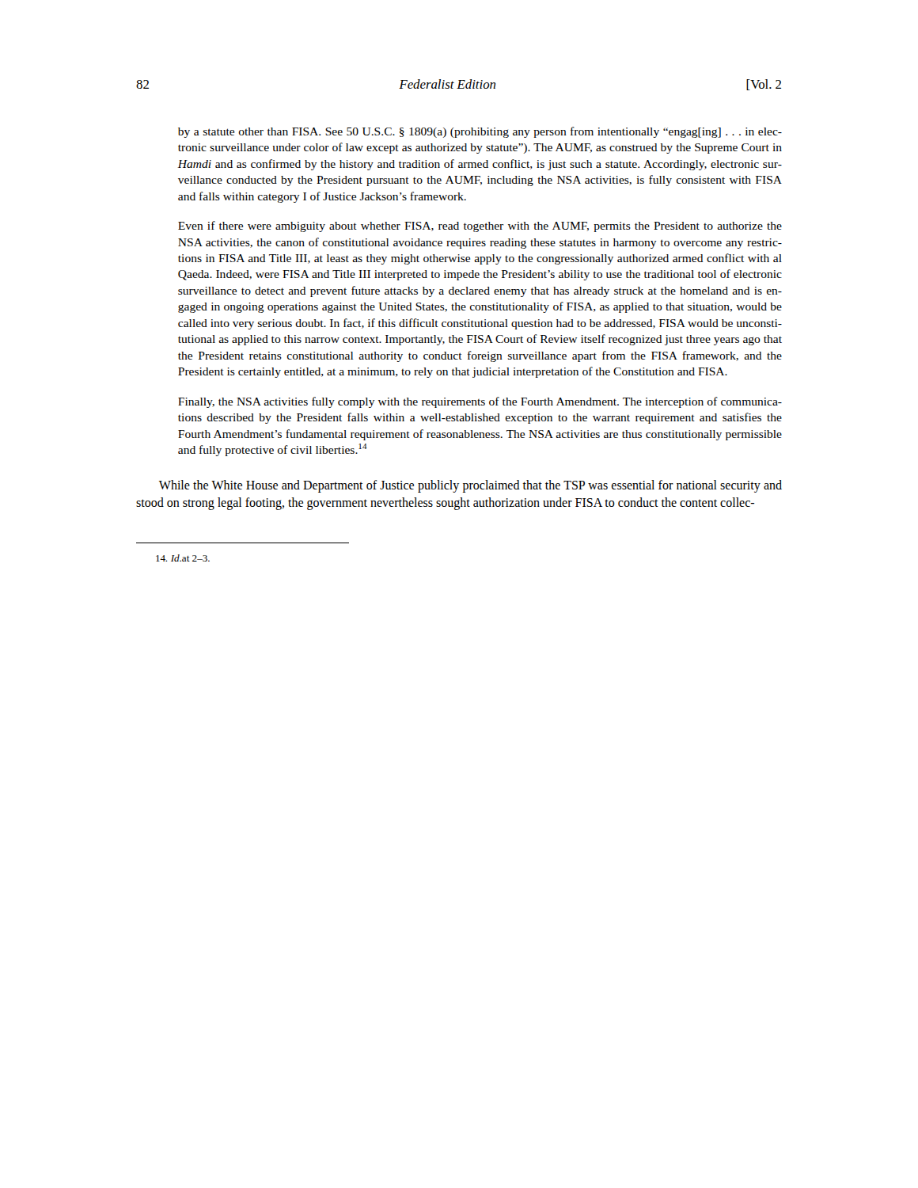82 Federalist Edition [Vol. 2
by a statute other than FISA. See 50 U.S.C. § 1809(a) (prohibiting any person from intentionally “engag[ing] . . . in electronic surveillance under color of law except as authorized by statute”). The AUMF, as construed by the Supreme Court in Hamdi and as confirmed by the history and tradition of armed conflict, is just such a statute. Accordingly, electronic surveillance conducted by the President pursuant to the AUMF, including the NSA activities, is fully consistent with FISA and falls within category I of Justice Jackson’s framework.
Even if there were ambiguity about whether FISA, read together with the AUMF, permits the President to authorize the NSA activities, the canon of constitutional avoidance requires reading these statutes in harmony to overcome any restrictions in FISA and Title III, at least as they might otherwise apply to the congressionally authorized armed conflict with al Qaeda. Indeed, were FISA and Title III interpreted to impede the President’s ability to use the traditional tool of electronic surveillance to detect and prevent future attacks by a declared enemy that has already struck at the homeland and is engaged in ongoing operations against the United States, the constitutionality of FISA, as applied to that situation, would be called into very serious doubt. In fact, if this difficult constitutional question had to be addressed, FISA would be unconstitutional as applied to this narrow context. Importantly, the FISA Court of Review itself recognized just three years ago that the President retains constitutional authority to conduct foreign surveillance apart from the FISA framework, and the President is certainly entitled, at a minimum, to rely on that judicial interpretation of the Constitution and FISA.
Finally, the NSA activities fully comply with the requirements of the Fourth Amendment. The interception of communications described by the President falls within a well-established exception to the warrant requirement and satisfies the Fourth Amendment’s fundamental requirement of reasonableness. The NSA activities are thus constitutionally permissible and fully protective of civil liberties.14
While the White House and Department of Justice publicly proclaimed that the TSP was essential for national security and stood on strong legal footing, the government nevertheless sought authorization under FISA to conduct the content collec-
14. Id.at 2–3.